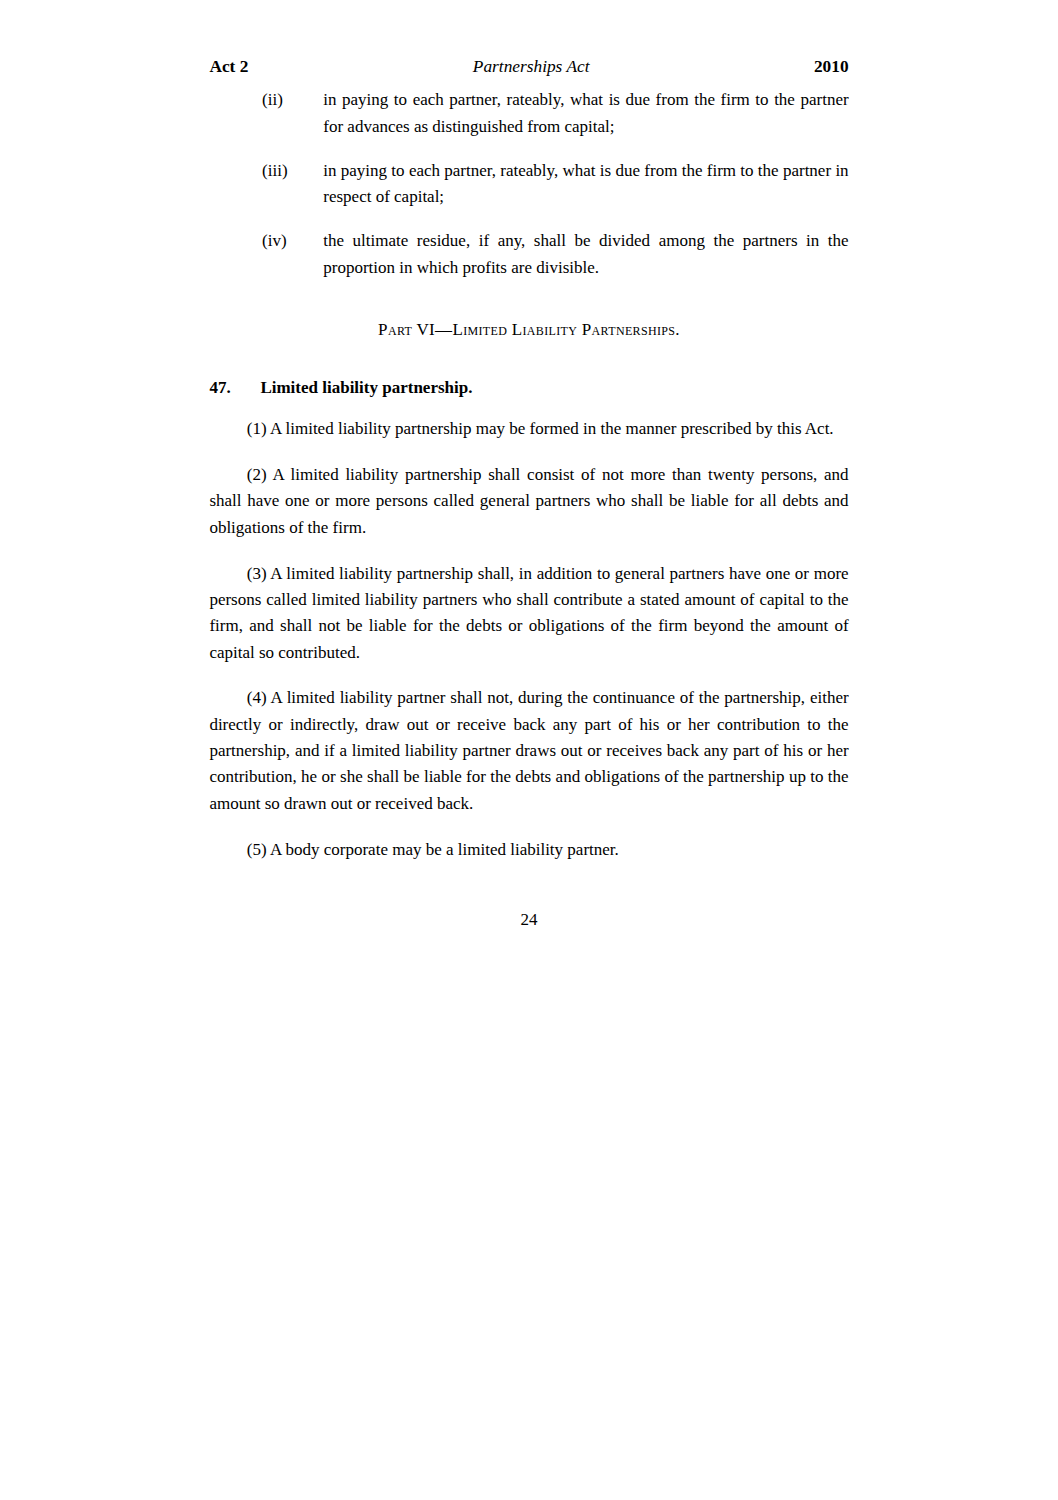Act 2
Partnerships Act
2010
(ii) in paying to each partner, rateably, what is due from the firm to the partner for advances as distinguished from capital;
(iii) in paying to each partner, rateably, what is due from the firm to the partner in respect of capital;
(iv) the ultimate residue, if any, shall be divided among the partners in the proportion in which profits are divisible.
Part VI—Limited Liability Partnerships.
47. Limited liability partnership.
(1) A limited liability partnership may be formed in the manner prescribed by this Act.
(2) A limited liability partnership shall consist of not more than twenty persons, and shall have one or more persons called general partners who shall be liable for all debts and obligations of the firm.
(3) A limited liability partnership shall, in addition to general partners have one or more persons called limited liability partners who shall contribute a stated amount of capital to the firm, and shall not be liable for the debts or obligations of the firm beyond the amount of capital so contributed.
(4) A limited liability partner shall not, during the continuance of the partnership, either directly or indirectly, draw out or receive back any part of his or her contribution to the partnership, and if a limited liability partner draws out or receives back any part of his or her contribution, he or she shall be liable for the debts and obligations of the partnership up to the amount so drawn out or received back.
(5) A body corporate may be a limited liability partner.
24